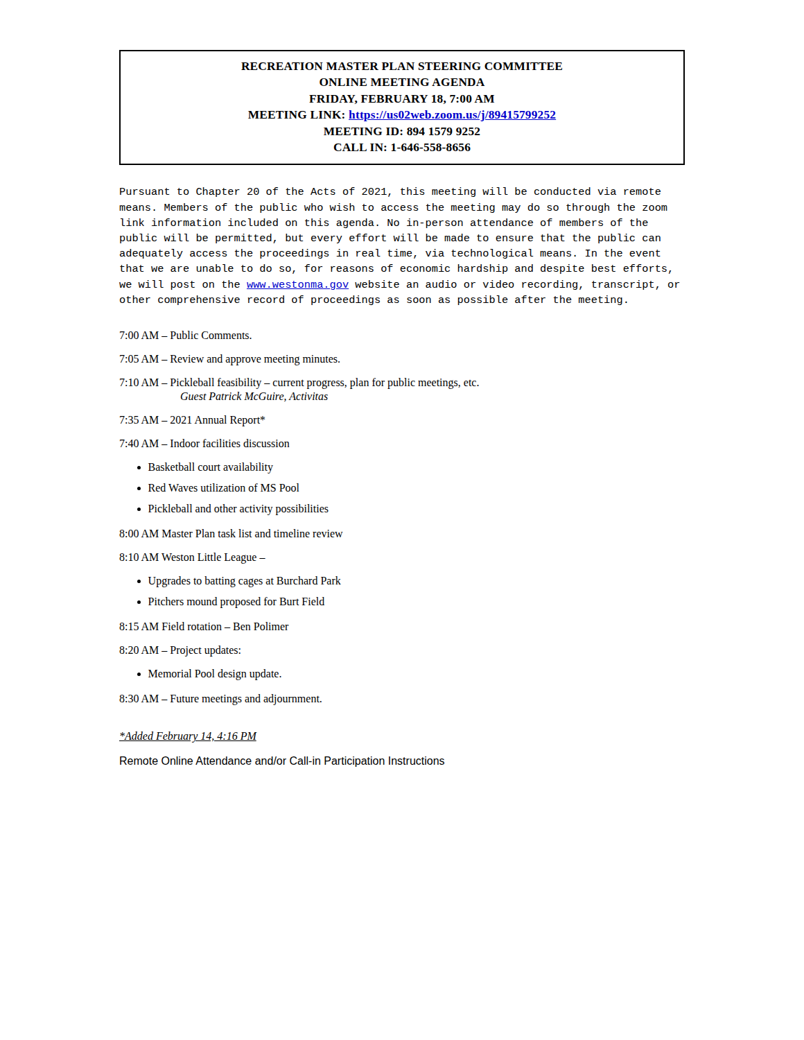RECREATION MASTER PLAN STEERING COMMITTEE
ONLINE MEETING AGENDA
FRIDAY, FEBRUARY 18, 7:00 AM
MEETING LINK: https://us02web.zoom.us/j/89415799252
MEETING ID: 894 1579 9252
CALL IN: 1-646-558-8656
Pursuant to Chapter 20 of the Acts of 2021, this meeting will be conducted via remote means. Members of the public who wish to access the meeting may do so through the zoom link information included on this agenda. No in-person attendance of members of the public will be permitted, but every effort will be made to ensure that the public can adequately access the proceedings in real time, via technological means. In the event that we are unable to do so, for reasons of economic hardship and despite best efforts, we will post on the www.westonma.gov website an audio or video recording, transcript, or other comprehensive record of proceedings as soon as possible after the meeting.
7:00 AM – Public Comments.
7:05 AM – Review and approve meeting minutes.
7:10 AM – Pickleball feasibility – current progress, plan for public meetings, etc. Guest Patrick McGuire, Activitas
7:35 AM – 2021 Annual Report*
7:40 AM – Indoor facilities discussion
Basketball court availability
Red Waves utilization of MS Pool
Pickleball and other activity possibilities
8:00 AM Master Plan task list and timeline review
8:10 AM Weston Little League –
Upgrades to batting cages at Burchard Park
Pitchers mound proposed for Burt Field
8:15 AM Field rotation – Ben Polimer
8:20 AM – Project updates:
Memorial Pool design update.
8:30 AM – Future meetings and adjournment.
*Added February 14, 4:16 PM
Remote Online Attendance and/or Call-in Participation Instructions